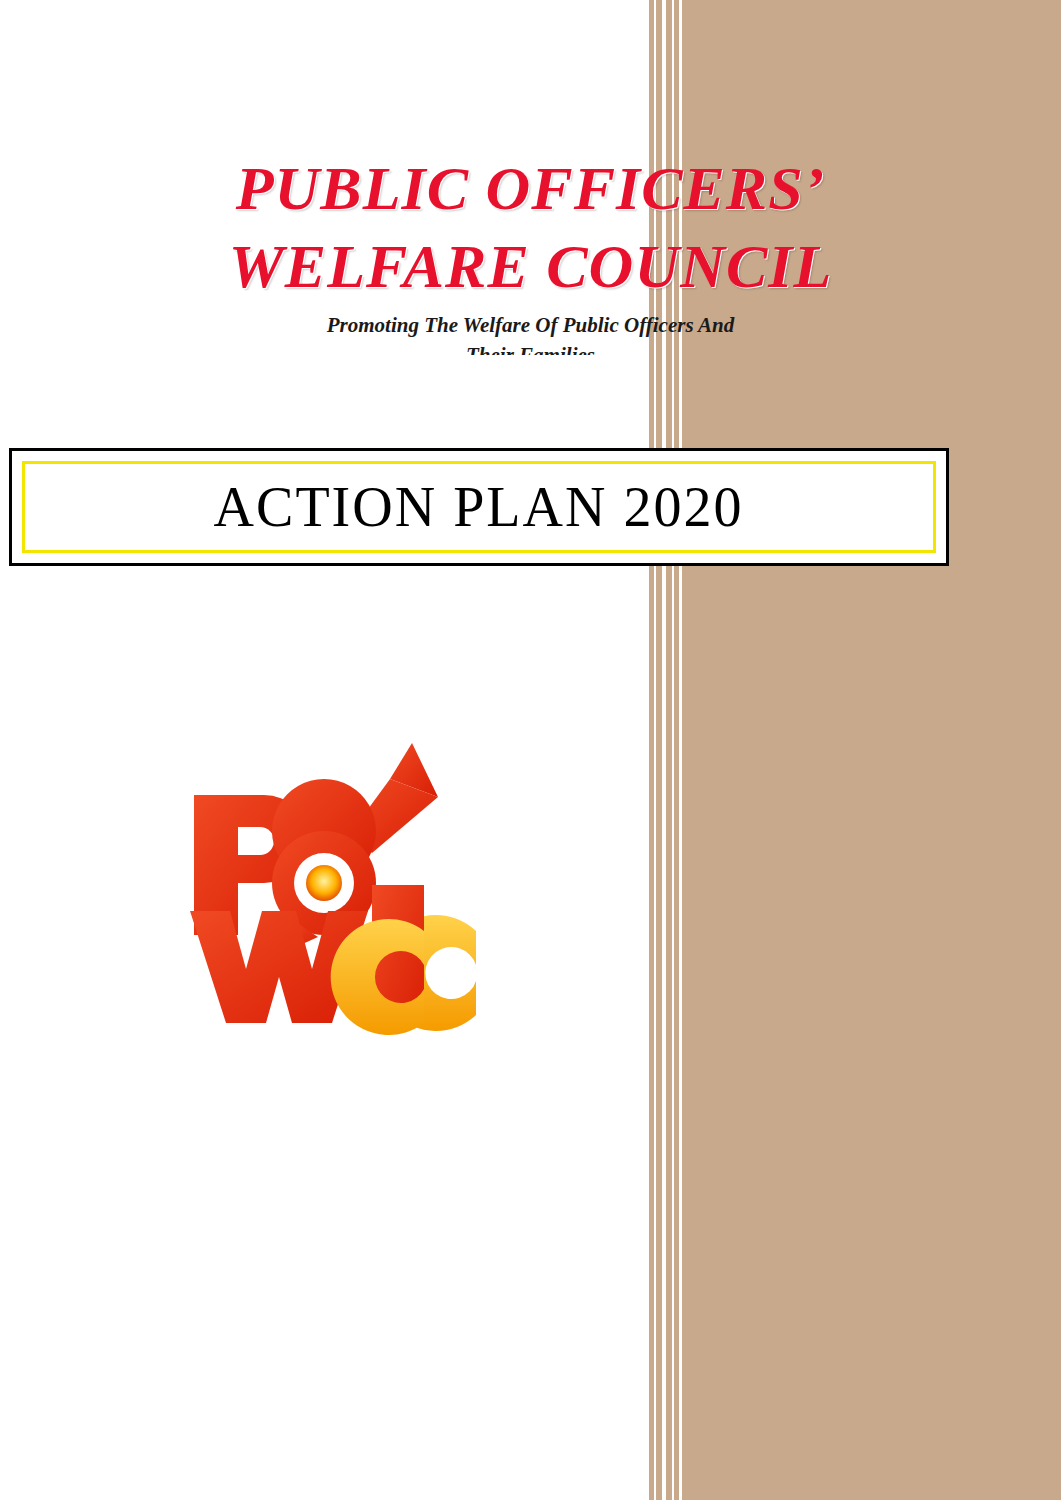PUBLIC OFFICERS’
WELFARE COUNCIL
Promoting The Welfare Of Public Officers And Their Families
ACTION PLAN 2020